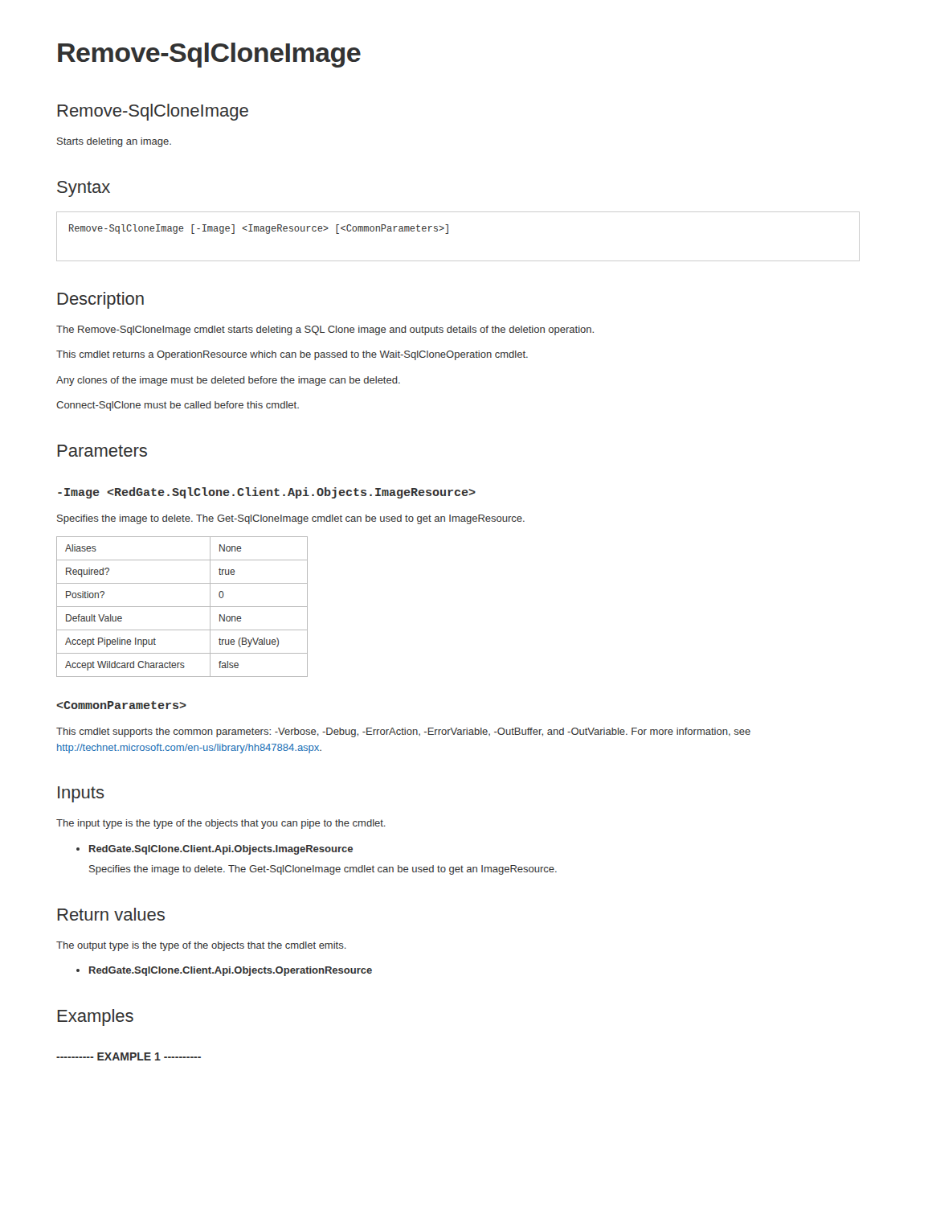Remove-SqlCloneImage
Remove-SqlCloneImage
Starts deleting an image.
Syntax
Remove-SqlCloneImage [-Image] <ImageResource> [<CommonParameters>]
Description
The Remove-SqlCloneImage cmdlet starts deleting a SQL Clone image and outputs details of the deletion operation.
This cmdlet returns a OperationResource which can be passed to the Wait-SqlCloneOperation cmdlet.
Any clones of the image must be deleted before the image can be deleted.
Connect-SqlClone must be called before this cmdlet.
Parameters
-Image <RedGate.SqlClone.Client.Api.Objects.ImageResource>
Specifies the image to delete. The Get-SqlCloneImage cmdlet can be used to get an ImageResource.
| Aliases | None |
| Required? | true |
| Position? | 0 |
| Default Value | None |
| Accept Pipeline Input | true (ByValue) |
| Accept Wildcard Characters | false |
<CommonParameters>
This cmdlet supports the common parameters: -Verbose, -Debug, -ErrorAction, -ErrorVariable, -OutBuffer, and -OutVariable. For more information, see http://technet.microsoft.com/en-us/library/hh847884.aspx.
Inputs
The input type is the type of the objects that you can pipe to the cmdlet.
RedGate.SqlClone.Client.Api.Objects.ImageResource
Specifies the image to delete. The Get-SqlCloneImage cmdlet can be used to get an ImageResource.
Return values
The output type is the type of the objects that the cmdlet emits.
RedGate.SqlClone.Client.Api.Objects.OperationResource
Examples
---------- EXAMPLE 1 ----------